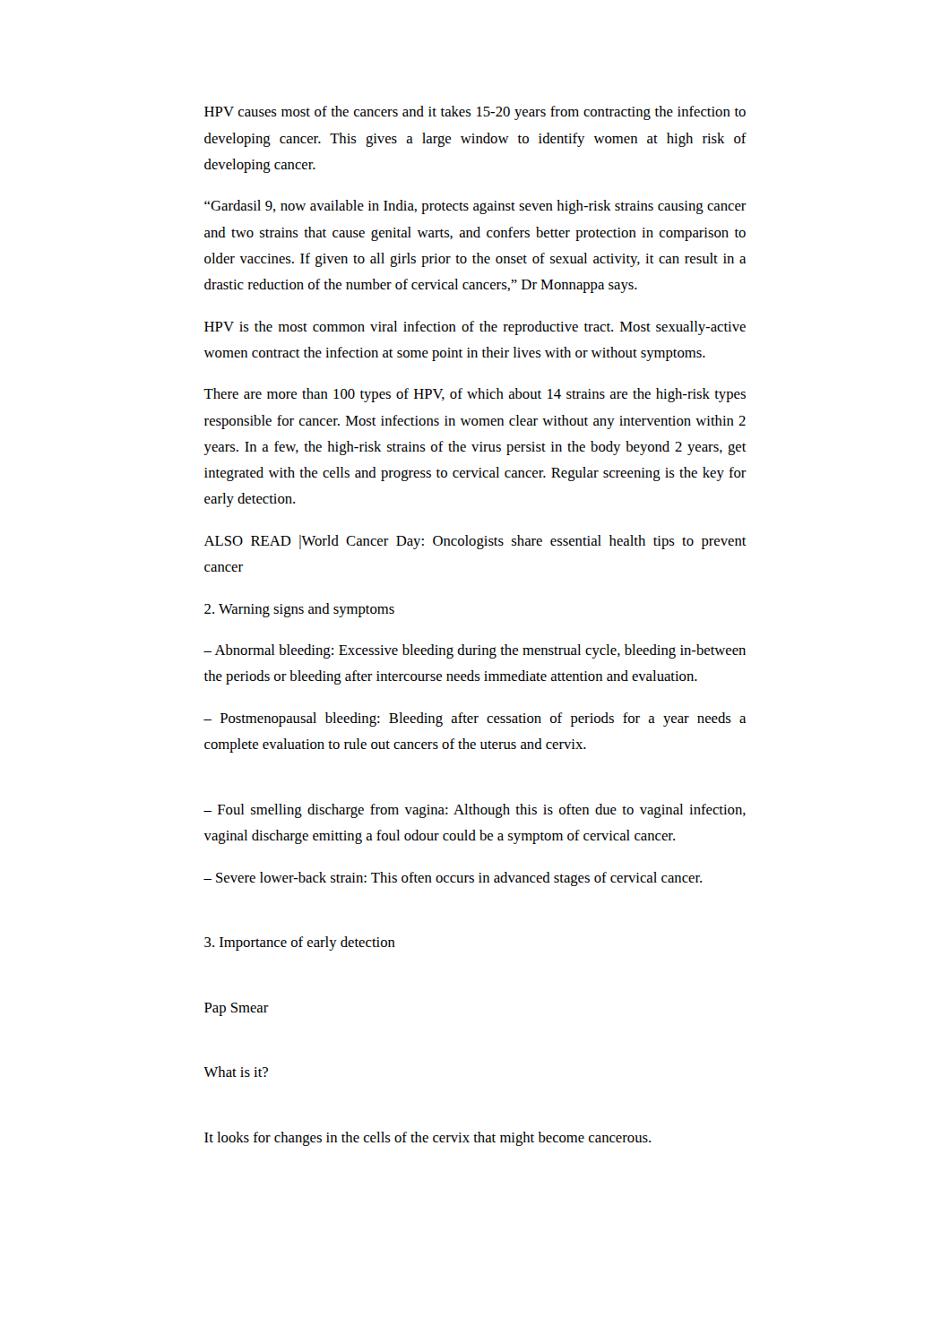HPV causes most of the cancers and it takes 15-20 years from contracting the infection to developing cancer. This gives a large window to identify women at high risk of developing cancer.
“Gardasil 9, now available in India, protects against seven high-risk strains causing cancer and two strains that cause genital warts, and confers better protection in comparison to older vaccines. If given to all girls prior to the onset of sexual activity, it can result in a drastic reduction of the number of cervical cancers,” Dr Monnappa says.
HPV is the most common viral infection of the reproductive tract. Most sexually-active women contract the infection at some point in their lives with or without symptoms.
There are more than 100 types of HPV, of which about 14 strains are the high-risk types responsible for cancer. Most infections in women clear without any intervention within 2 years. In a few, the high-risk strains of the virus persist in the body beyond 2 years, get integrated with the cells and progress to cervical cancer. Regular screening is the key for early detection.
ALSO READ |World Cancer Day: Oncologists share essential health tips to prevent cancer
2. Warning signs and symptoms
– Abnormal bleeding: Excessive bleeding during the menstrual cycle, bleeding in-between the periods or bleeding after intercourse needs immediate attention and evaluation.
– Postmenopausal bleeding: Bleeding after cessation of periods for a year needs a complete evaluation to rule out cancers of the uterus and cervix.
– Foul smelling discharge from vagina: Although this is often due to vaginal infection, vaginal discharge emitting a foul odour could be a symptom of cervical cancer.
– Severe lower-back strain: This often occurs in advanced stages of cervical cancer.
3. Importance of early detection
Pap Smear
What is it?
It looks for changes in the cells of the cervix that might become cancerous.